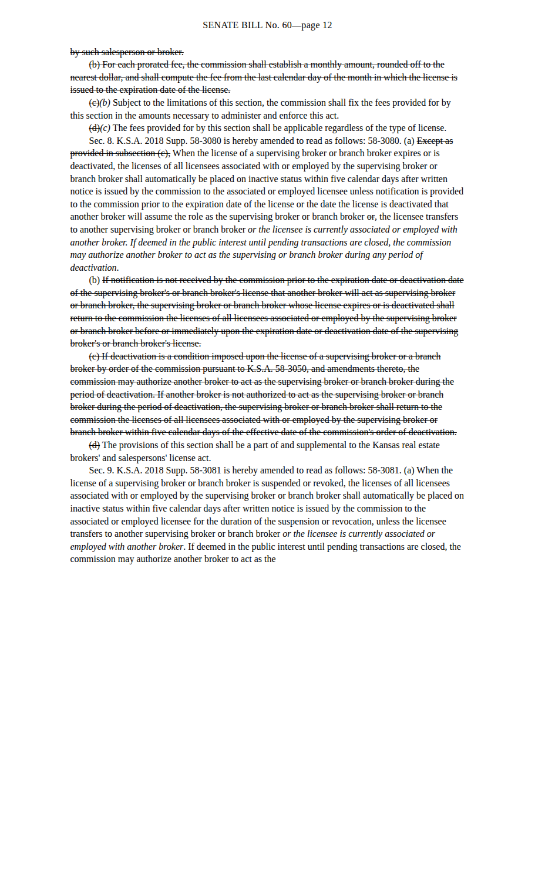SENATE BILL No. 60—page 12
by such salesperson or broker.
(b) For each prorated fee, the commission shall establish a monthly amount, rounded off to the nearest dollar, and shall compute the fee from the last calendar day of the month in which the license is issued to the expiration date of the license.
(c)(b) Subject to the limitations of this section, the commission shall fix the fees provided for by this section in the amounts necessary to administer and enforce this act.
(d)(c) The fees provided for by this section shall be applicable regardless of the type of license.
Sec. 8. K.S.A. 2018 Supp. 58-3080 is hereby amended to read as follows: 58-3080. (a) Except as provided in subsection (c), When the license of a supervising broker or branch broker expires or is deactivated, the licenses of all licensees associated with or employed by the supervising broker or branch broker shall automatically be placed on inactive status within five calendar days after written notice is issued by the commission to the associated or employed licensee unless notification is provided to the commission prior to the expiration date of the license or the date the license is deactivated that another broker will assume the role as the supervising broker or branch broker or, the licensee transfers to another supervising broker or branch broker or the licensee is currently associated or employed with another broker. If deemed in the public interest until pending transactions are closed, the commission may authorize another broker to act as the supervising or branch broker during any period of deactivation.
(b) If notification is not received by the commission prior to the expiration date or deactivation date of the supervising broker's or branch broker's license that another broker will act as supervising broker or branch broker, the supervising broker or branch broker whose license expires or is deactivated shall return to the commission the licenses of all licensees associated or employed by the supervising broker or branch broker before or immediately upon the expiration date or deactivation date of the supervising broker's or branch broker's license.
(c) If deactivation is a condition imposed upon the license of a supervising broker or a branch broker by order of the commission pursuant to K.S.A. 58-3050, and amendments thereto, the commission may authorize another broker to act as the supervising broker or branch broker during the period of deactivation. If another broker is not authorized to act as the supervising broker or branch broker during the period of deactivation, the supervising broker or branch broker shall return to the commission the licenses of all licensees associated with or employed by the supervising broker or branch broker within five calendar days of the effective date of the commission's order of deactivation.
(d) The provisions of this section shall be a part of and supplemental to the Kansas real estate brokers' and salespersons' license act.
Sec. 9. K.S.A. 2018 Supp. 58-3081 is hereby amended to read as follows: 58-3081. (a) When the license of a supervising broker or branch broker is suspended or revoked, the licenses of all licensees associated with or employed by the supervising broker or branch broker shall automatically be placed on inactive status within five calendar days after written notice is issued by the commission to the associated or employed licensee for the duration of the suspension or revocation, unless the licensee transfers to another supervising broker or branch broker or the licensee is currently associated or employed with another broker. If deemed in the public interest until pending transactions are closed, the commission may authorize another broker to act as the